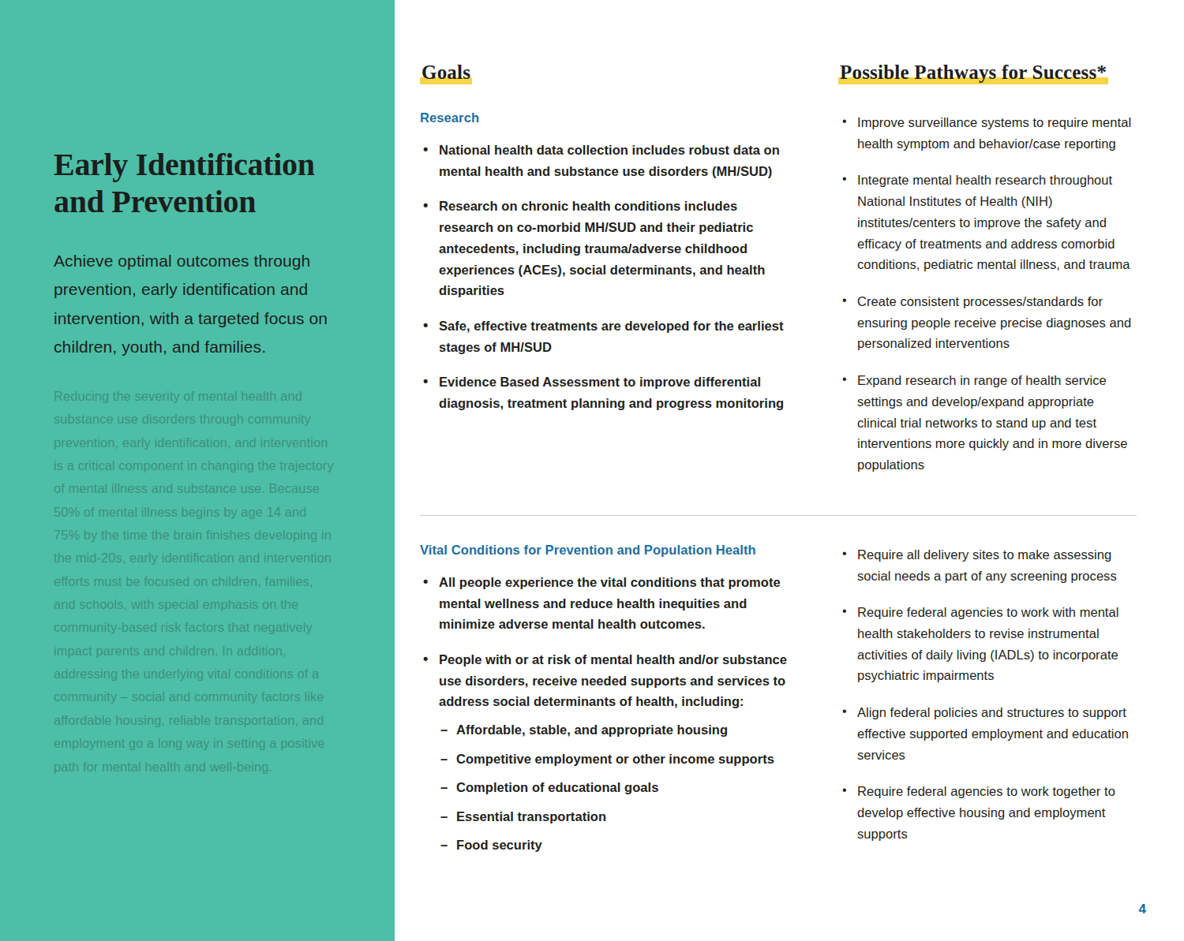Early Identification
and Prevention
Achieve optimal outcomes through prevention, early identification and intervention, with a targeted focus on children, youth, and families.
Reducing the severity of mental health and substance use disorders through community prevention, early identification, and intervention is a critical component in changing the trajectory of mental illness and substance use. Because 50% of mental illness begins by age 14 and 75% by the time the brain finishes developing in the mid-20s, early identification and intervention efforts must be focused on children, families, and schools, with special emphasis on the community-based risk factors that negatively impact parents and children. In addition, addressing the underlying vital conditions of a community – social and community factors like affordable housing, reliable transportation, and employment go a long way in setting a positive path for mental health and well-being.
Goals
Possible Pathways for Success*
Research
National health data collection includes robust data on mental health and substance use disorders (MH/SUD)
Research on chronic health conditions includes research on co-morbid MH/SUD and their pediatric antecedents, including trauma/adverse childhood experiences (ACEs), social determinants, and health disparities
Safe, effective treatments are developed for the earliest stages of MH/SUD
Evidence Based Assessment to improve differential diagnosis, treatment planning and progress monitoring
Improve surveillance systems to require mental health symptom and behavior/case reporting
Integrate mental health research throughout National Institutes of Health (NIH) institutes/centers to improve the safety and efficacy of treatments and address comorbid conditions, pediatric mental illness, and trauma
Create consistent processes/standards for ensuring people receive precise diagnoses and personalized interventions
Expand research in range of health service settings and develop/expand appropriate clinical trial networks to stand up and test interventions more quickly and in more diverse populations
Vital Conditions for Prevention and Population Health
All people experience the vital conditions that promote mental wellness and reduce health inequities and minimize adverse mental health outcomes.
People with or at risk of mental health and/or substance use disorders, receive needed supports and services to address social determinants of health, including:
Affordable, stable, and appropriate housing
Competitive employment or other income supports
Completion of educational goals
Essential transportation
Food security
Require all delivery sites to make assessing social needs a part of any screening process
Require federal agencies to work with mental health stakeholders to revise instrumental activities of daily living (IADLs) to incorporate psychiatric impairments
Align federal policies and structures to support effective supported employment and education services
Require federal agencies to work together to develop effective housing and employment supports
4